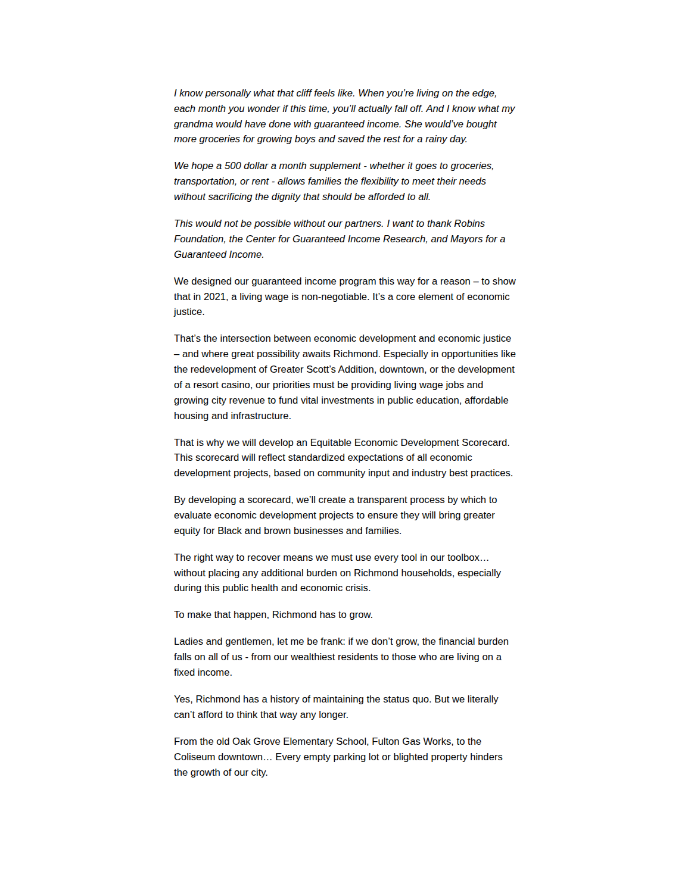I know personally what that cliff feels like. When you’re living on the edge, each month you wonder if this time, you’ll actually fall off. And I know what my grandma would have done with guaranteed income. She would’ve bought more groceries for growing boys and saved the rest for a rainy day.
We hope a 500 dollar a month supplement - whether it goes to groceries, transportation, or rent - allows families the flexibility to meet their needs without sacrificing the dignity that should be afforded to all.
This would not be possible without our partners. I want to thank Robins Foundation, the Center for Guaranteed Income Research, and Mayors for a Guaranteed Income.
We designed our guaranteed income program this way for a reason – to show that in 2021, a living wage is non-negotiable. It’s a core element of economic justice.
That’s the intersection between economic development and economic justice – and where great possibility awaits Richmond. Especially in opportunities like the redevelopment of Greater Scott’s Addition, downtown, or the development of a resort casino, our priorities must be providing living wage jobs and growing city revenue to fund vital investments in public education, affordable housing and infrastructure.
That is why we will develop an Equitable Economic Development Scorecard. This scorecard will reflect standardized expectations of all economic development projects, based on community input and industry best practices.
By developing a scorecard, we’ll create a transparent process by which to evaluate economic development projects to ensure they will bring greater equity for Black and brown businesses and families.
The right way to recover means we must use every tool in our toolbox… without placing any additional burden on Richmond households, especially during this public health and economic crisis.
To make that happen, Richmond has to grow.
Ladies and gentlemen, let me be frank: if we don’t grow, the financial burden falls on all of us - from our wealthiest residents to those who are living on a fixed income.
Yes, Richmond has a history of maintaining the status quo. But we literally can’t afford to think that way any longer.
From the old Oak Grove Elementary School, Fulton Gas Works, to the Coliseum downtown… Every empty parking lot or blighted property hinders the growth of our city.